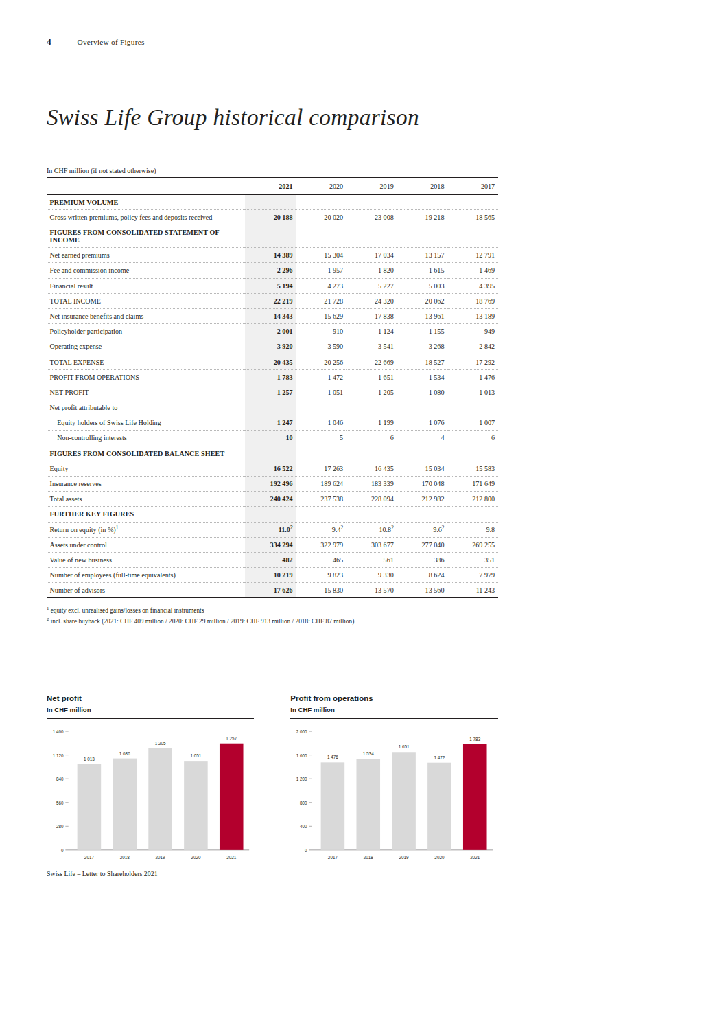4 Overview of Figures
Swiss Life Group historical comparison
In CHF million (if not stated otherwise)
| | 2021 | 2020 | 2019 | 2018 | 2017 |
| --- | --- | --- | --- | --- | --- |
| PREMIUM VOLUME | | | | | |
| Gross written premiums, policy fees and deposits received | 20 188 | 20 020 | 23 008 | 19 218 | 18 565 |
| FIGURES FROM CONSOLIDATED STATEMENT OF INCOME | | | | | |
| Net earned premiums | 14 389 | 15 304 | 17 034 | 13 157 | 12 791 |
| Fee and commission income | 2 296 | 1 957 | 1 820 | 1 615 | 1 469 |
| Financial result | 5 194 | 4 273 | 5 227 | 5 003 | 4 395 |
| TOTAL INCOME | 22 219 | 21 728 | 24 320 | 20 062 | 18 769 |
| Net insurance benefits and claims | –14 343 | –15 629 | –17 838 | –13 961 | –13 189 |
| Policyholder participation | –2 001 | –910 | –1 124 | –1 155 | –949 |
| Operating expense | –3 920 | –3 590 | –3 541 | –3 268 | –2 842 |
| TOTAL EXPENSE | –20 435 | –20 256 | –22 669 | –18 527 | –17 292 |
| PROFIT FROM OPERATIONS | 1 783 | 1 472 | 1 651 | 1 534 | 1 476 |
| NET PROFIT | 1 257 | 1 051 | 1 205 | 1 080 | 1 013 |
| Net profit attributable to | | | | | |
| Equity holders of Swiss Life Holding | 1 247 | 1 046 | 1 199 | 1 076 | 1 007 |
| Non-controlling interests | 10 | 5 | 6 | 4 | 6 |
| FIGURES FROM CONSOLIDATED BALANCE SHEET | | | | | |
| Equity | 16 522 | 17 263 | 16 435 | 15 034 | 15 583 |
| Insurance reserves | 192 496 | 189 624 | 183 339 | 170 048 | 171 649 |
| Total assets | 240 424 | 237 538 | 228 094 | 212 982 | 212 800 |
| FURTHER KEY FIGURES | | | | | |
| Return on equity (in %) 1 | 11.0 2 | 9.4 2 | 10.8 2 | 9.6 2 | 9.8 |
| Assets under control | 334 294 | 322 979 | 303 677 | 277 040 | 269 255 |
| Value of new business | 482 | 465 | 561 | 386 | 351 |
| Number of employees (full-time equivalents) | 10 219 | 9 823 | 9 330 | 8 624 | 7 979 |
| Number of advisors | 17 626 | 15 830 | 13 570 | 13 560 | 11 243 |
1 equity excl. unrealised gains/losses on financial instruments
2 incl. share buyback (2021: CHF 409 million / 2020: CHF 29 million / 2019: CHF 913 million / 2018: CHF 87 million)
Net profit
In CHF million
1 400 1 120 840 560 280 0 1 013 1 080 1 205 1 051 1 257 2017 2018 2019 2020 2021
Profit from operations
In CHF million
2 000 1 600 1 200 800 400 0 1 476 1 534 1 651 1 472 1 783 2017 2018 2019 2020 2021
Swiss Life – Letter to Shareholders 2021